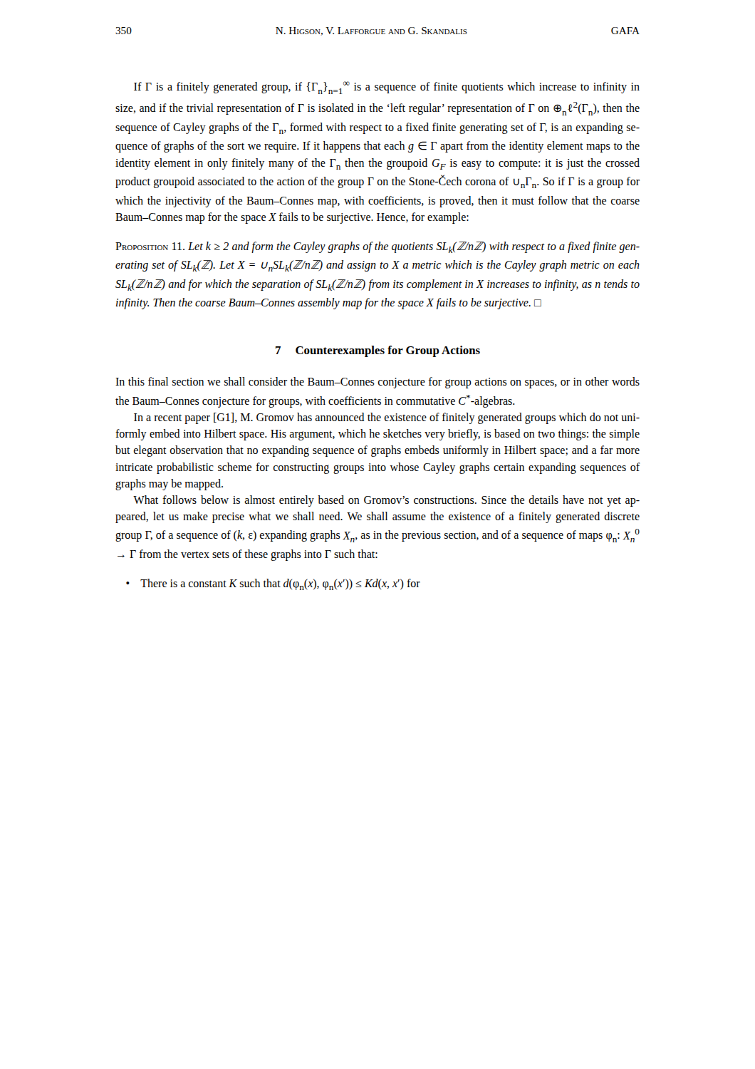350 N. Higson, V. Lafforgue and G. Skandalis GAFA
If Γ is a finitely generated group, if {Γn}n=1∞ is a sequence of finite quotients which increase to infinity in size, and if the trivial representation of Γ is isolated in the ‘left regular’ representation of Γ on ⊕nℓ2(Γn), then the sequence of Cayley graphs of the Γn, formed with respect to a fixed finite generating set of Γ, is an expanding sequence of graphs of the sort we require. If it happens that each g ∈ Γ apart from the identity element maps to the identity element in only finitely many of the Γn then the groupoid GF is easy to compute: it is just the crossed product groupoid associated to the action of the group Γ on the Stone-Čech corona of ∪nΓn. So if Γ is a group for which the injectivity of the Baum–Connes map, with coefficients, is proved, then it must follow that the coarse Baum–Connes map for the space X fails to be surjective. Hence, for example:
Proposition 11. Let k ≥ 2 and form the Cayley graphs of the quotients SLk(ℤ/n ℤ) with respect to a fixed finite generating set of SLk(ℤ). Let X = ∪nSLk(ℤ/n ℤ) and assign to X a metric which is the Cayley graph metric on each SLk(ℤ/n ℤ) and for which the separation of SLk(ℤ/n ℤ) from its complement in X increases to infinity, as n tends to infinity. Then the coarse Baum–Connes assembly map for the space X fails to be surjective. □
7 Counterexamples for Group Actions
In this final section we shall consider the Baum–Connes conjecture for group actions on spaces, or in other words the Baum–Connes conjecture for groups, with coefficients in commutative C*-algebras.
In a recent paper [G1], M. Gromov has announced the existence of finitely generated groups which do not uniformly embed into Hilbert space. His argument, which he sketches very briefly, is based on two things: the simple but elegant observation that no expanding sequence of graphs embeds uniformly in Hilbert space; and a far more intricate probabilistic scheme for constructing groups into whose Cayley graphs certain expanding sequences of graphs may be mapped.
What follows below is almost entirely based on Gromov’s constructions. Since the details have not yet appeared, let us make precise what we shall need. We shall assume the existence of a finitely generated discrete group Γ, of a sequence of (k, ε) expanding graphs Xn, as in the previous section, and of a sequence of maps φn: Xn0 → Γ from the vertex sets of these graphs into Γ such that:
There is a constant K such that d(φn(x), φn(x′)) ≤ Kd(x, x′) for